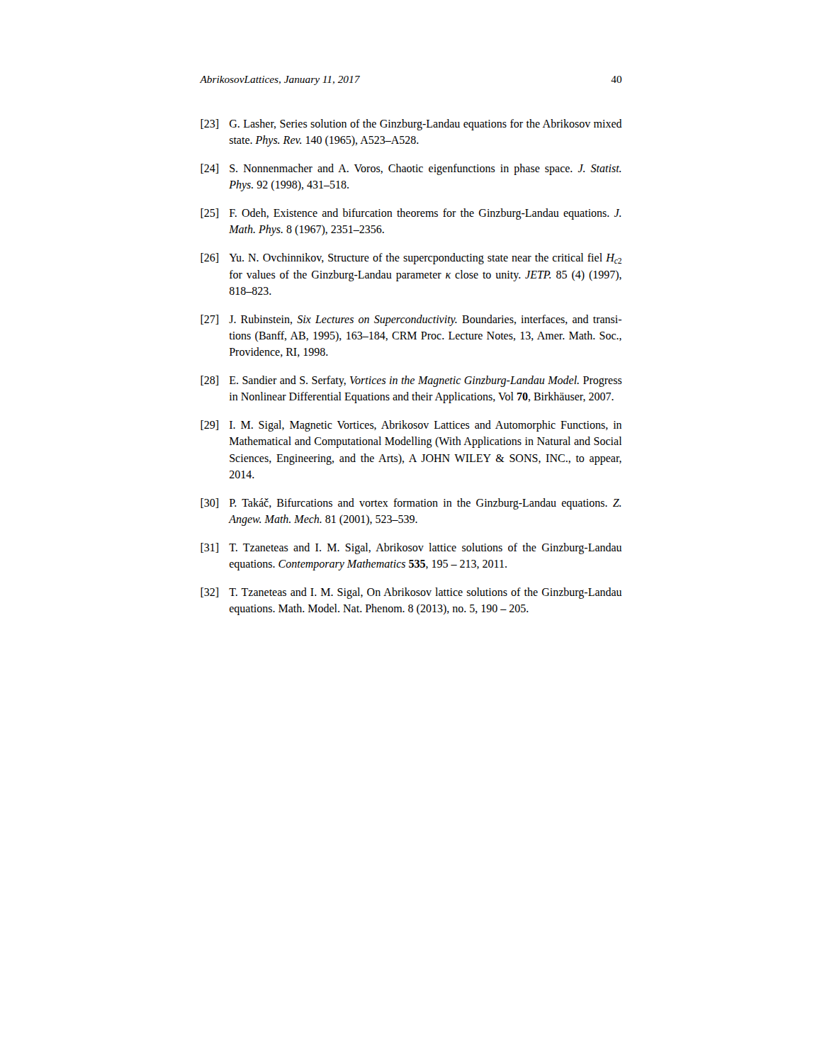AbrikosovLattices, January 11, 2017 40
[23] G. Lasher, Series solution of the Ginzburg-Landau equations for the Abrikosov mixed state. Phys. Rev. 140 (1965), A523–A528.
[24] S. Nonnenmacher and A. Voros, Chaotic eigenfunctions in phase space. J. Statist. Phys. 92 (1998), 431–518.
[25] F. Odeh, Existence and bifurcation theorems for the Ginzburg-Landau equations. J. Math. Phys. 8 (1967), 2351–2356.
[26] Yu. N. Ovchinnikov, Structure of the supercponducting state near the critical fiel Hc2 for values of the Ginzburg-Landau parameter κ close to unity. JETP. 85 (4) (1997), 818–823.
[27] J. Rubinstein, Six Lectures on Superconductivity. Boundaries, interfaces, and transitions (Banff, AB, 1995), 163–184, CRM Proc. Lecture Notes, 13, Amer. Math. Soc., Providence, RI, 1998.
[28] E. Sandier and S. Serfaty, Vortices in the Magnetic Ginzburg-Landau Model. Progress in Nonlinear Differential Equations and their Applications, Vol 70, Birkhäuser, 2007.
[29] I. M. Sigal, Magnetic Vortices, Abrikosov Lattices and Automorphic Functions, in Mathematical and Computational Modelling (With Applications in Natural and Social Sciences, Engineering, and the Arts), A JOHN WILEY & SONS, INC., to appear, 2014.
[30] P. Takáč, Bifurcations and vortex formation in the Ginzburg-Landau equations. Z. Angew. Math. Mech. 81 (2001), 523–539.
[31] T. Tzaneteas and I. M. Sigal, Abrikosov lattice solutions of the Ginzburg-Landau equations. Contemporary Mathematics 535, 195 – 213, 2011.
[32] T. Tzaneteas and I. M. Sigal, On Abrikosov lattice solutions of the Ginzburg-Landau equations. Math. Model. Nat. Phenom. 8 (2013), no. 5, 190 – 205.